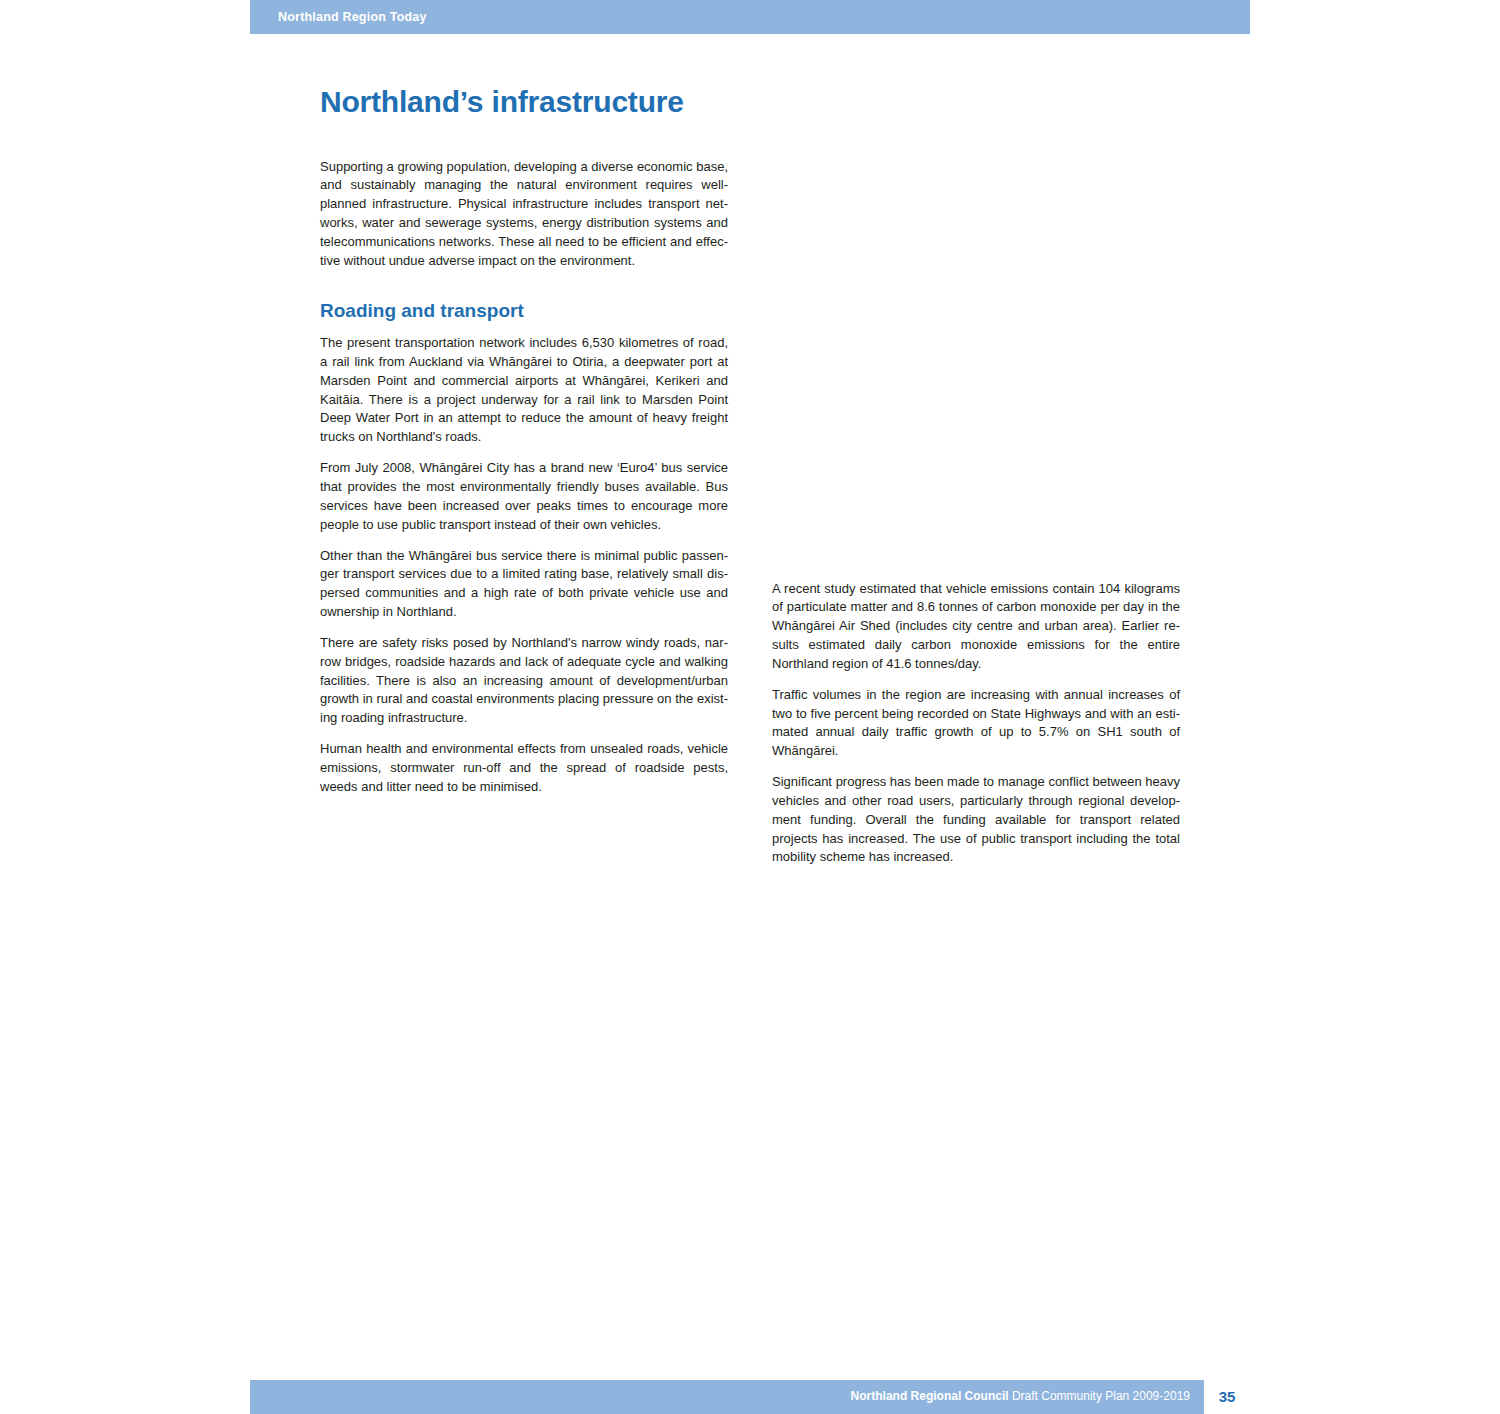Northland Region Today
Northland’s infrastructure
Supporting a growing population, developing a diverse economic base, and sustainably managing the natural environment requires well-planned infrastructure. Physical infrastructure includes transport networks, water and sewerage systems, energy distribution systems and telecommunications networks. These all need to be efficient and effective without undue adverse impact on the environment.
Roading and transport
The present transportation network includes 6,530 kilometres of road, a rail link from Auckland via Whāngārei to Otiria, a deepwater port at Marsden Point and commercial airports at Whāngārei, Kerikeri and Kaitāia. There is a project underway for a rail link to Marsden Point Deep Water Port in an attempt to reduce the amount of heavy freight trucks on Northland's roads.
From July 2008, Whāngārei City has a brand new ‘Euro4’ bus service that provides the most environmentally friendly buses available. Bus services have been increased over peaks times to encourage more people to use public transport instead of their own vehicles.
Other than the Whāngārei bus service there is minimal public passenger transport services due to a limited rating base, relatively small dispersed communities and a high rate of both private vehicle use and ownership in Northland.
There are safety risks posed by Northland's narrow windy roads, narrow bridges, roadside hazards and lack of adequate cycle and walking facilities. There is also an increasing amount of development/urban growth in rural and coastal environments placing pressure on the existing roading infrastructure.
Human health and environmental effects from unsealed roads, vehicle emissions, stormwater run-off and the spread of roadside pests, weeds and litter need to be minimised.
A recent study estimated that vehicle emissions contain 104 kilograms of particulate matter and 8.6 tonnes of carbon monoxide per day in the Whāngārei Air Shed (includes city centre and urban area). Earlier results estimated daily carbon monoxide emissions for the entire Northland region of 41.6 tonnes/day.
Traffic volumes in the region are increasing with annual increases of two to five percent being recorded on State Highways and with an estimated annual daily traffic growth of up to 5.7% on SH1 south of Whāngārei.
Significant progress has been made to manage conflict between heavy vehicles and other road users, particularly through regional development funding. Overall the funding available for transport related projects has increased. The use of public transport including the total mobility scheme has increased.
Northland Regional Council Draft Community Plan 2009-2019 35